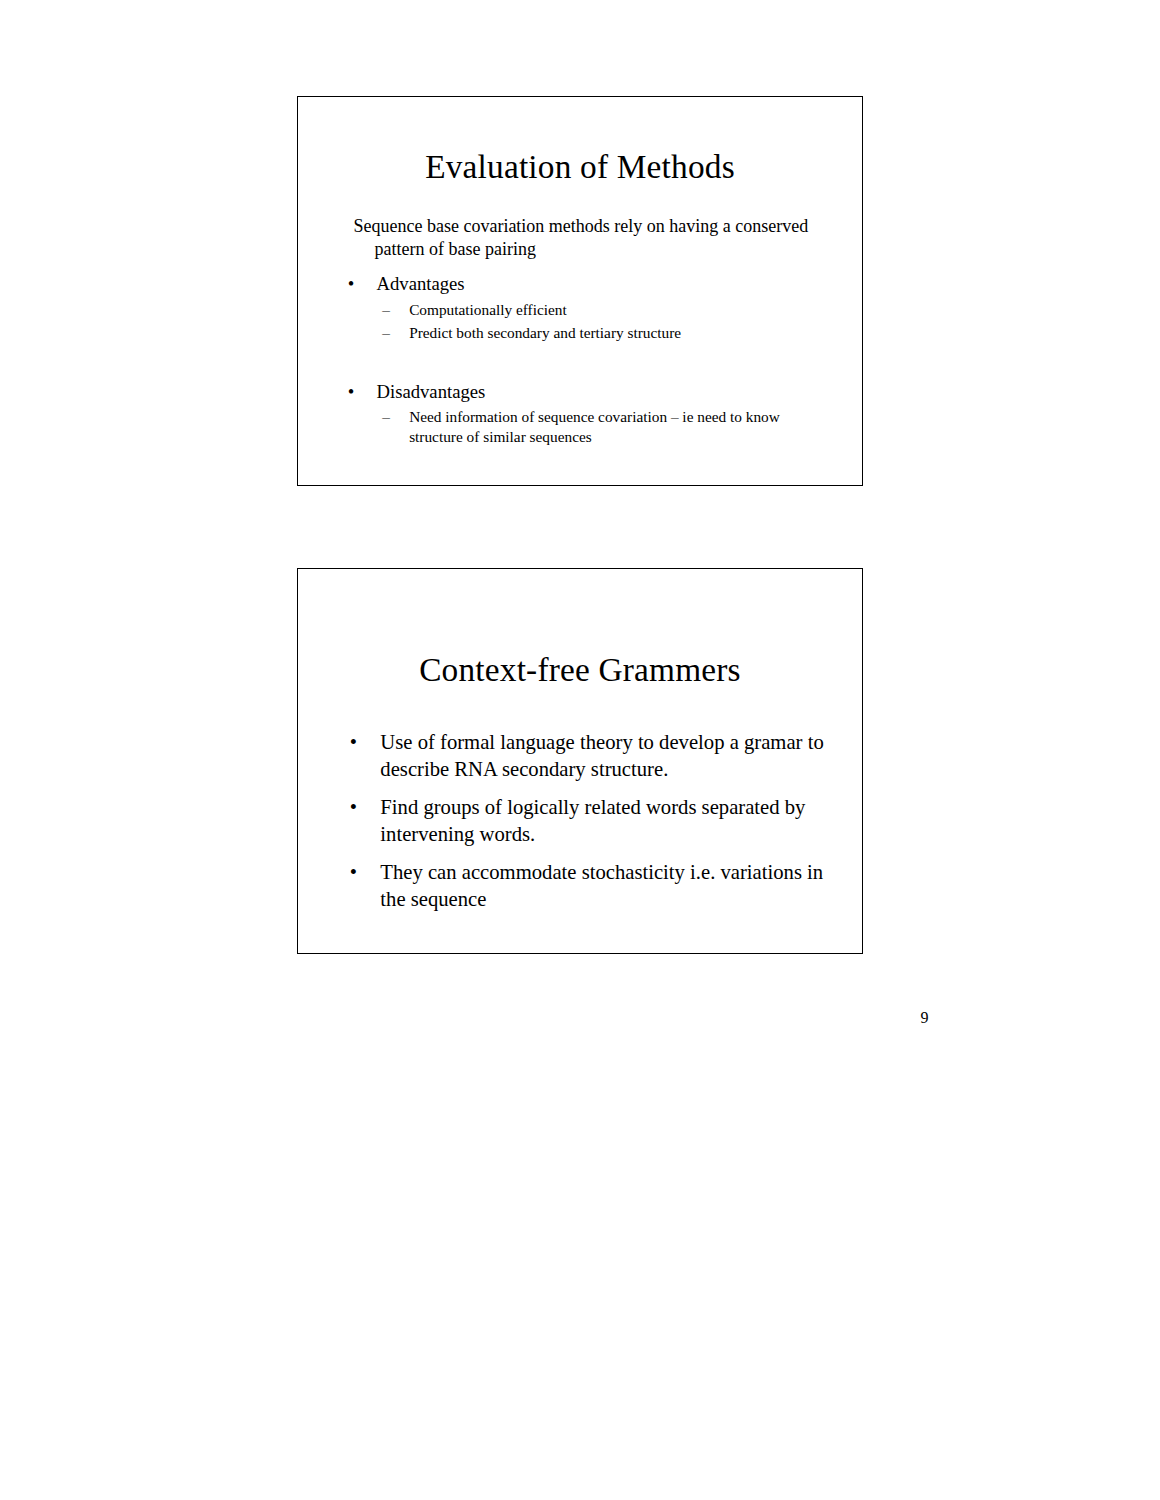Evaluation of Methods
Sequence base covariation methods rely on having a conserved pattern of base pairing
Advantages
Computationally efficient
Predict both secondary and tertiary structure
Disadvantages
Need information of sequence covariation – ie need to know structure of similar sequences
Context-free Grammers
Use of formal language theory to develop a gramar to describe RNA secondary structure.
Find groups of logically related words separated by intervening words.
They can accommodate stochasticity i.e. variations in the sequence
9